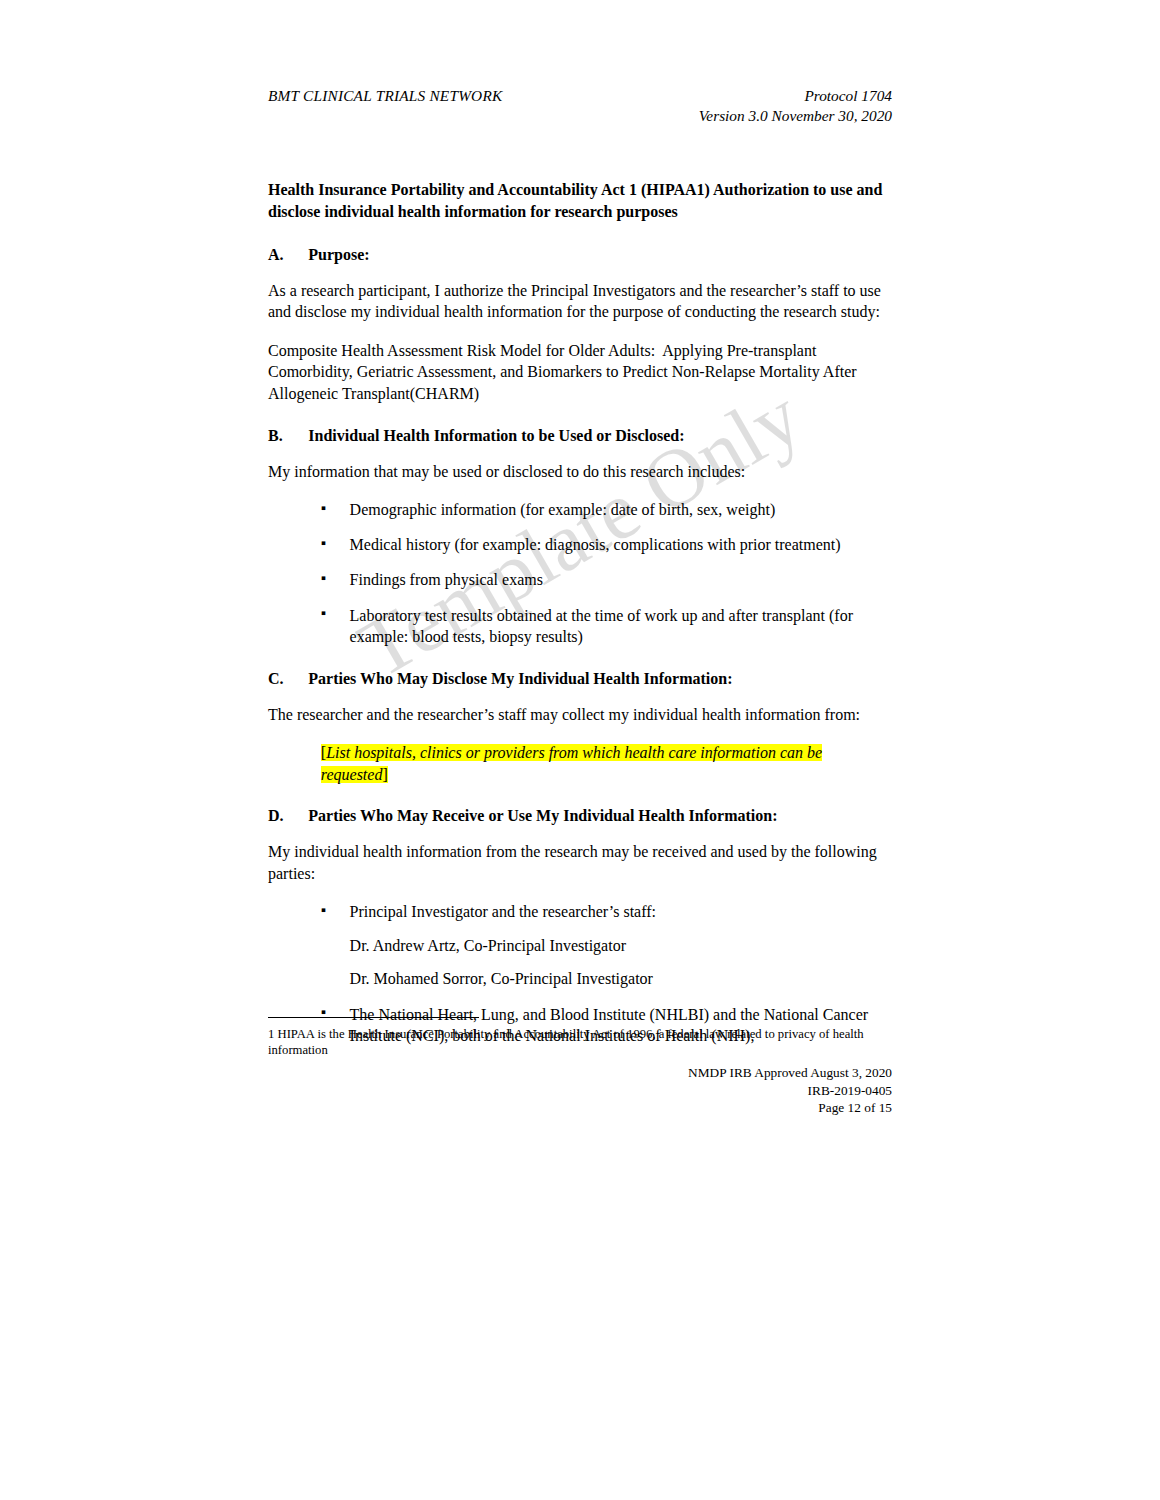BMT CLINICAL TRIALS NETWORK
Protocol 1704
Version 3.0 November 30, 2020
Template Only
Health Insurance Portability and Accountability Act 1 (HIPAA1) Authorization to use and disclose individual health information for research purposes
A. Purpose:
As a research participant, I authorize the Principal Investigators and the researcher’s staff to use and disclose my individual health information for the purpose of conducting the research study:
Composite Health Assessment Risk Model for Older Adults: Applying Pre-transplant Comorbidity, Geriatric Assessment, and Biomarkers to Predict Non-Relapse Mortality After Allogeneic Transplant(CHARM)
B. Individual Health Information to be Used or Disclosed:
My information that may be used or disclosed to do this research includes:
Demographic information (for example: date of birth, sex, weight)
Medical history (for example: diagnosis, complications with prior treatment)
Findings from physical exams
Laboratory test results obtained at the time of work up and after transplant (for example: blood tests, biopsy results)
C. Parties Who May Disclose My Individual Health Information:
The researcher and the researcher’s staff may collect my individual health information from:
[List hospitals, clinics or providers from which health care information can be requested]
D. Parties Who May Receive or Use My Individual Health Information:
My individual health information from the research may be received and used by the following parties:
Principal Investigator and the researcher’s staff:
Dr. Andrew Artz, Co-Principal Investigator
Dr. Mohamed Sorror, Co-Principal Investigator
The National Heart, Lung, and Blood Institute (NHLBI) and the National Cancer Institute (NCI), both of the National Institutes of Health (NIH),
1 HIPAA is the Health Insurance Portability and Accountability Act of 1996, a federal law related to privacy of health information
NMDP IRB Approved August 3, 2020
IRB-2019-0405
Page 12 of 15